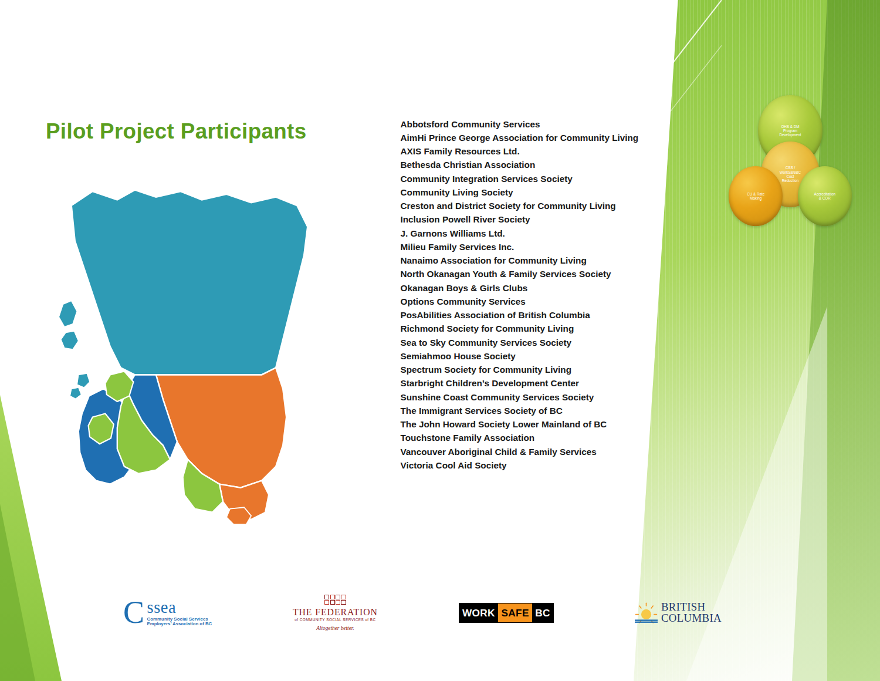Pilot Project Participants
OHS & DM
Program
Development
CSS /
WorkSafeBC
Cost
Reduction
CU & Rate
Making
Accreditation
& COR
Abbotsford Community Services
AimHi Prince George Association for Community Living
AXIS Family Resources Ltd.
Bethesda Christian Association
Community Integration Services Society
Community Living Society
Creston and District Society for Community Living
Inclusion Powell River Society
J. Garnons Williams Ltd.
Milieu Family Services Inc.
Nanaimo Association for Community Living
North Okanagan Youth & Family Services Society
Okanagan Boys & Girls Clubs
Options Community Services
PosAbilities Association of British Columbia
Richmond Society for Community Living
Sea to Sky Community Services Society
Semiahmoo House Society
Spectrum Society for Community Living
Starbright Children’s Development Center
Sunshine Coast Community Services Society
The Immigrant Services Society of BC
The John Howard Society Lower Mainland of BC
Touchstone Family Association
Vancouver Aboriginal Child & Family Services
Victoria Cool Aid Society
C
ssea
Community Social Services
Employers’ Association of BC
THE FEDERATION
of COMMUNITY SOCIAL SERVICES of BC
Altogether better.
WORK
SAFE
BC
BRITISH
COLUMBIA